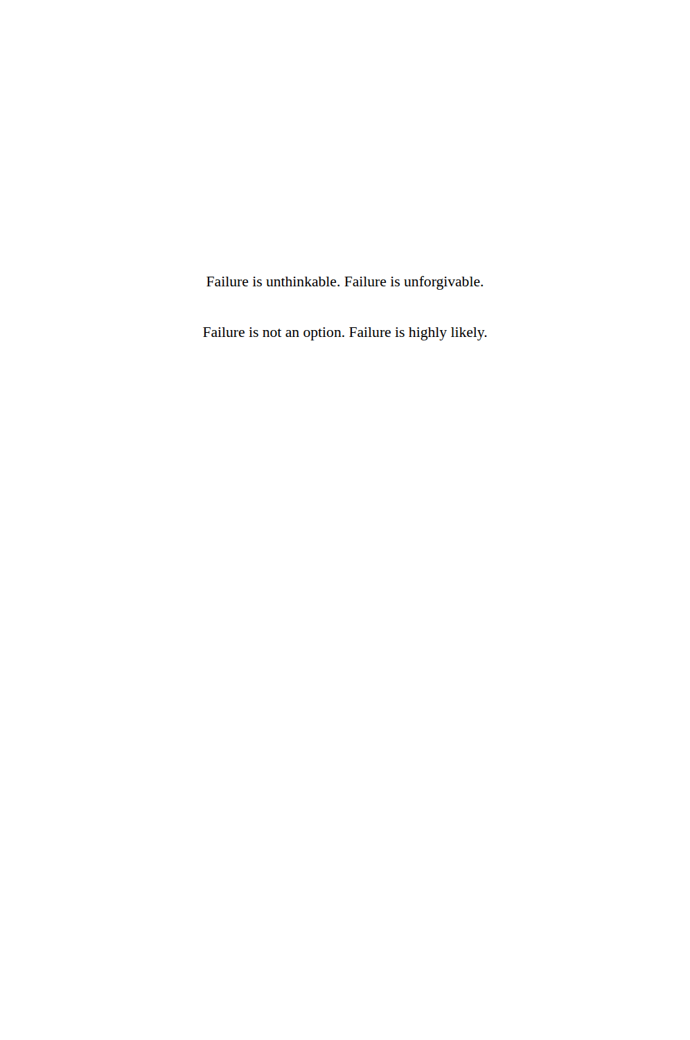Failure is unthinkable. Failure is unforgivable.
Failure is not an option. Failure is highly likely.